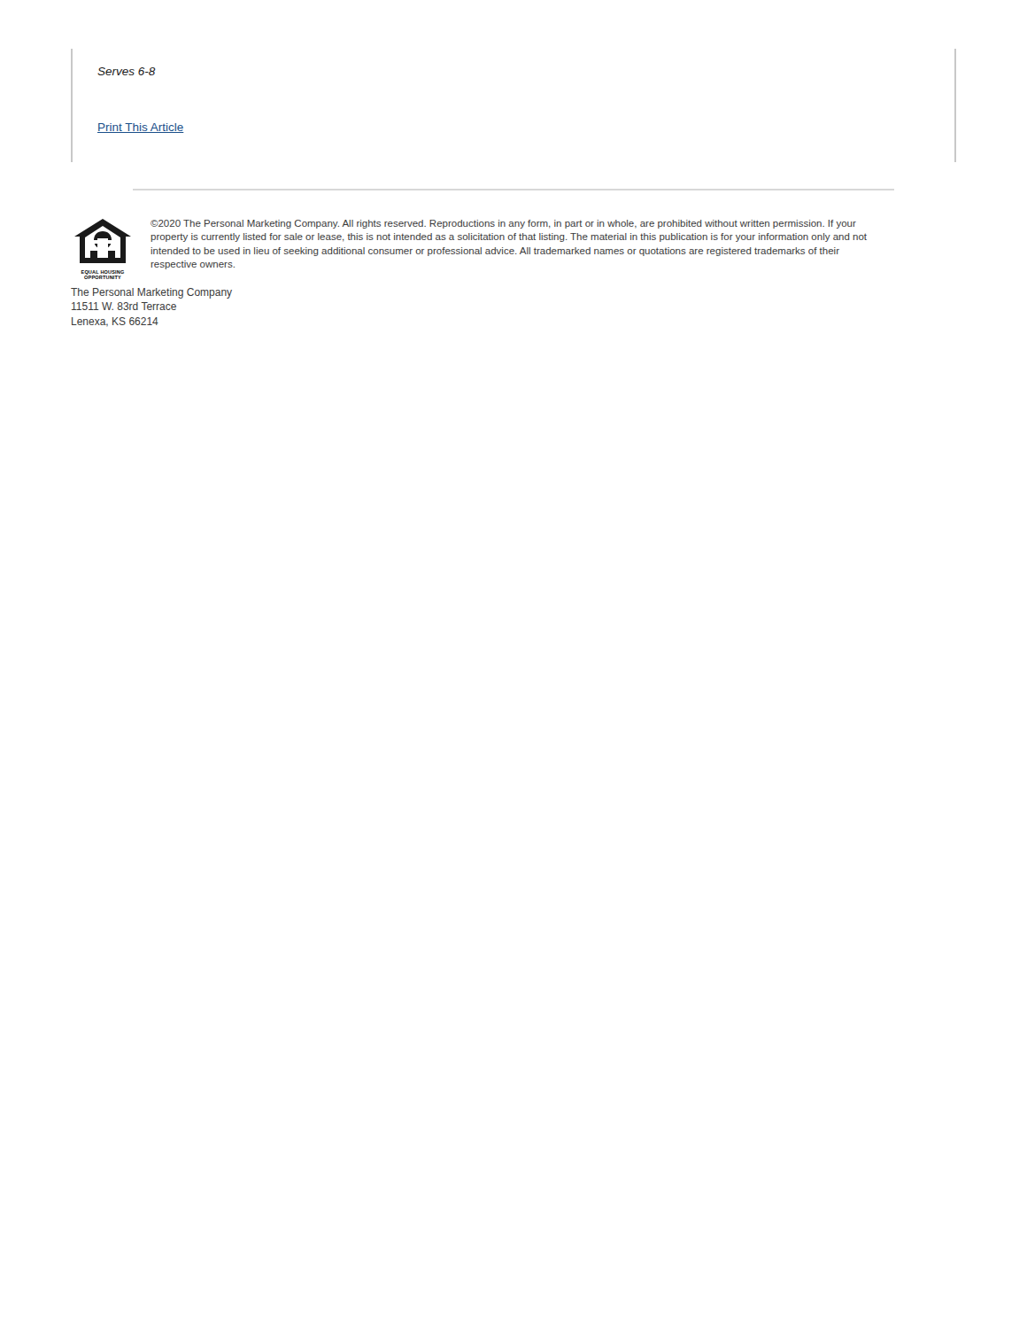Serves 6-8
Print This Article
EQUAL HOUSING
OPPORTUNITY
©2020 The Personal Marketing Company. All rights reserved. Reproductions in any form, in part or in whole, are prohibited without written permission. If your property is currently listed for sale or lease, this is not intended as a solicitation of that listing. The material in this publication is for your information only and not intended to be used in lieu of seeking additional consumer or professional advice. All trademarked names or quotations are registered trademarks of their respective owners.
The Personal Marketing Company
11511 W. 83rd Terrace
Lenexa, KS 66214